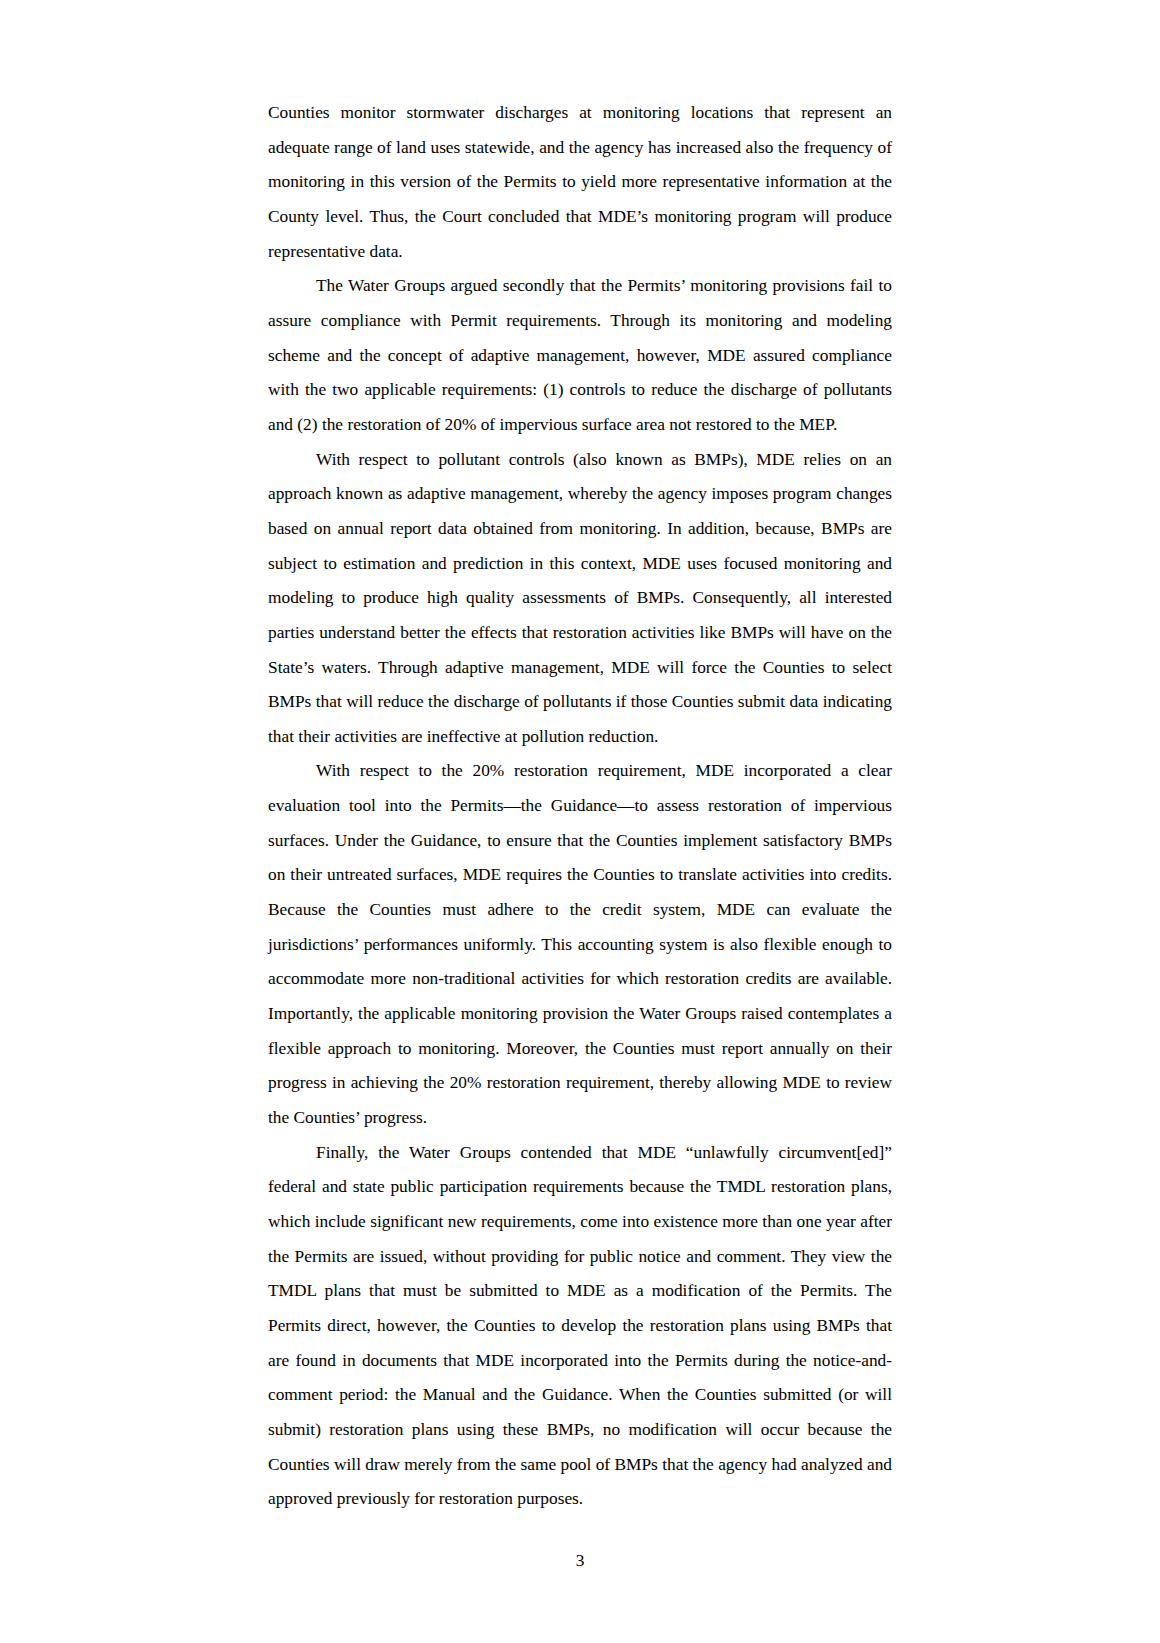Counties monitor stormwater discharges at monitoring locations that represent an adequate range of land uses statewide, and the agency has increased also the frequency of monitoring in this version of the Permits to yield more representative information at the County level. Thus, the Court concluded that MDE’s monitoring program will produce representative data.
The Water Groups argued secondly that the Permits’ monitoring provisions fail to assure compliance with Permit requirements. Through its monitoring and modeling scheme and the concept of adaptive management, however, MDE assured compliance with the two applicable requirements: (1) controls to reduce the discharge of pollutants and (2) the restoration of 20% of impervious surface area not restored to the MEP.
With respect to pollutant controls (also known as BMPs), MDE relies on an approach known as adaptive management, whereby the agency imposes program changes based on annual report data obtained from monitoring. In addition, because, BMPs are subject to estimation and prediction in this context, MDE uses focused monitoring and modeling to produce high quality assessments of BMPs. Consequently, all interested parties understand better the effects that restoration activities like BMPs will have on the State’s waters. Through adaptive management, MDE will force the Counties to select BMPs that will reduce the discharge of pollutants if those Counties submit data indicating that their activities are ineffective at pollution reduction.
With respect to the 20% restoration requirement, MDE incorporated a clear evaluation tool into the Permits—the Guidance—to assess restoration of impervious surfaces. Under the Guidance, to ensure that the Counties implement satisfactory BMPs on their untreated surfaces, MDE requires the Counties to translate activities into credits. Because the Counties must adhere to the credit system, MDE can evaluate the jurisdictions’ performances uniformly. This accounting system is also flexible enough to accommodate more non-traditional activities for which restoration credits are available. Importantly, the applicable monitoring provision the Water Groups raised contemplates a flexible approach to monitoring. Moreover, the Counties must report annually on their progress in achieving the 20% restoration requirement, thereby allowing MDE to review the Counties’ progress.
Finally, the Water Groups contended that MDE “unlawfully circumvent[ed]” federal and state public participation requirements because the TMDL restoration plans, which include significant new requirements, come into existence more than one year after the Permits are issued, without providing for public notice and comment. They view the TMDL plans that must be submitted to MDE as a modification of the Permits. The Permits direct, however, the Counties to develop the restoration plans using BMPs that are found in documents that MDE incorporated into the Permits during the notice-and-comment period: the Manual and the Guidance. When the Counties submitted (or will submit) restoration plans using these BMPs, no modification will occur because the Counties will draw merely from the same pool of BMPs that the agency had analyzed and approved previously for restoration purposes.
3